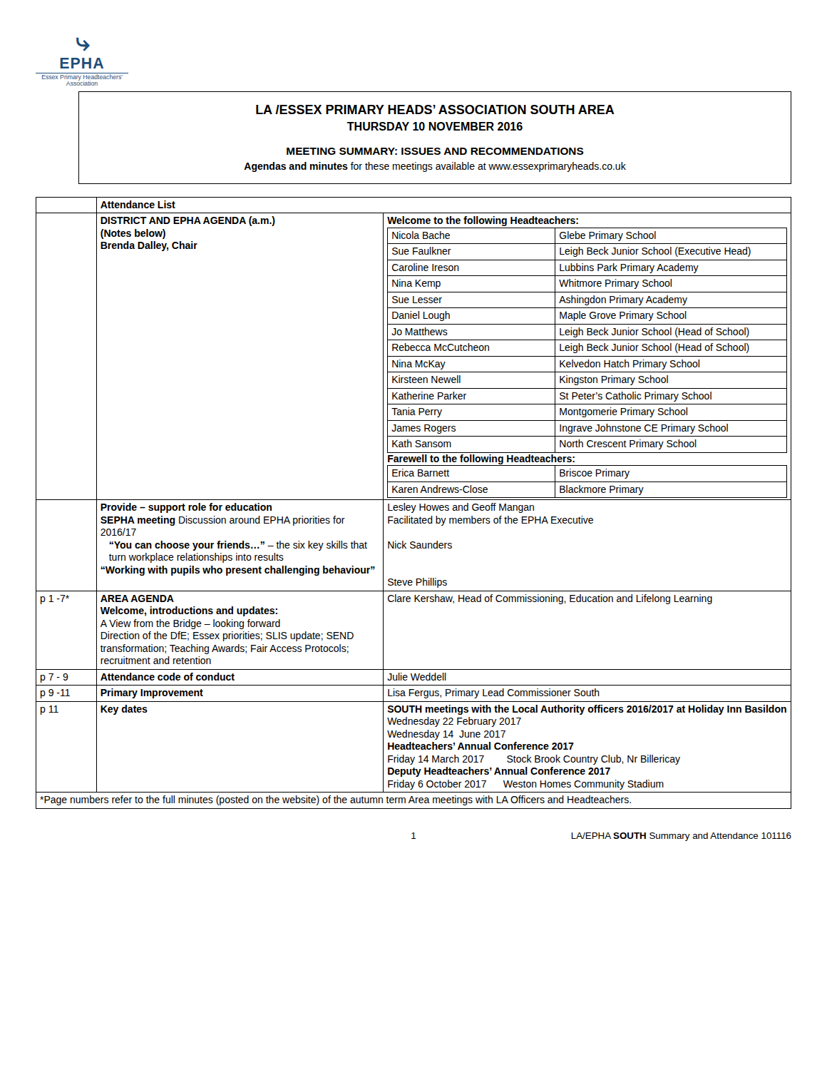⤷
EPHA
Essex Primary Headteachers'
Association
LA /ESSEX PRIMARY HEADS’ ASSOCIATION SOUTH AREA
THURSDAY 10 NOVEMBER 2016
MEETING SUMMARY: ISSUES AND RECOMMENDATIONS
Agendas and minutes for these meetings available at www.essexprimaryheads.co.uk
| | Attendance List |
| | DISTRICT AND EPHA AGENDA (a.m.) (Notes below) Brenda Dalley, Chair | Welcome to the following Headteachers: / Nicola Bache / Glebe Primary School / / Sue Faulkner / Leigh Beck Junior School (Executive Head) / / Caroline Ireson / Lubbins Park Primary Academy / / Nina Kemp / Whitmore Primary School / / Sue Lesser / Ashingdon Primary Academy / / Daniel Lough / Maple Grove Primary School / / Jo Matthews / Leigh Beck Junior School (Head of School) / / Rebecca McCutcheon / Leigh Beck Junior School (Head of School) / / Nina McKay / Kelvedon Hatch Primary School / / Kirsteen Newell / Kingston Primary School / / Katherine Parker / St Peter’s Catholic Primary School / / Tania Perry / Montgomerie Primary School / / James Rogers / Ingrave Johnstone CE Primary School / / Kath Sansom / North Crescent Primary School / Farewell to the following Headteachers: / Erica Barnett / Briscoe Primary / / Karen Andrews-Close / Blackmore Primary / |
| | Provide – support role for education SEPHA meeting Discussion around EPHA priorities for 2016/17 “You can choose your friends…” – the six key skills that turn workplace relationships into results “Working with pupils who present challenging behaviour” | Lesley Howes and Geoff Mangan Facilitated by members of the EPHA Executive Nick Saunders Steve Phillips |
| p 1 -7* | AREA AGENDA Welcome, introductions and updates: A View from the Bridge – looking forward Direction of the DfE; Essex priorities; SLIS update; SEND transformation; Teaching Awards; Fair Access Protocols; recruitment and retention | Clare Kershaw, Head of Commissioning, Education and Lifelong Learning |
| p 7 - 9 | Attendance code of conduct | Julie Weddell |
| p 9 -11 | Primary Improvement | Lisa Fergus, Primary Lead Commissioner South |
| p 11 | Key dates | SOUTH meetings with the Local Authority officers 2016/2017 at Holiday Inn Basildon Wednesday 22 February 2017 Wednesday 14 June 2017 Headteachers’ Annual Conference 2017 Friday 14 March 2017 Stock Brook Country Club, Nr Billericay Deputy Headteachers’ Annual Conference 2017 Friday 6 October 2017 Weston Homes Community Stadium |
| *Page numbers refer to the full minutes (posted on the website) of the autumn term Area meetings with LA Officers and Headteachers. |
1 LA/EPHA SOUTH Summary and Attendance 101116